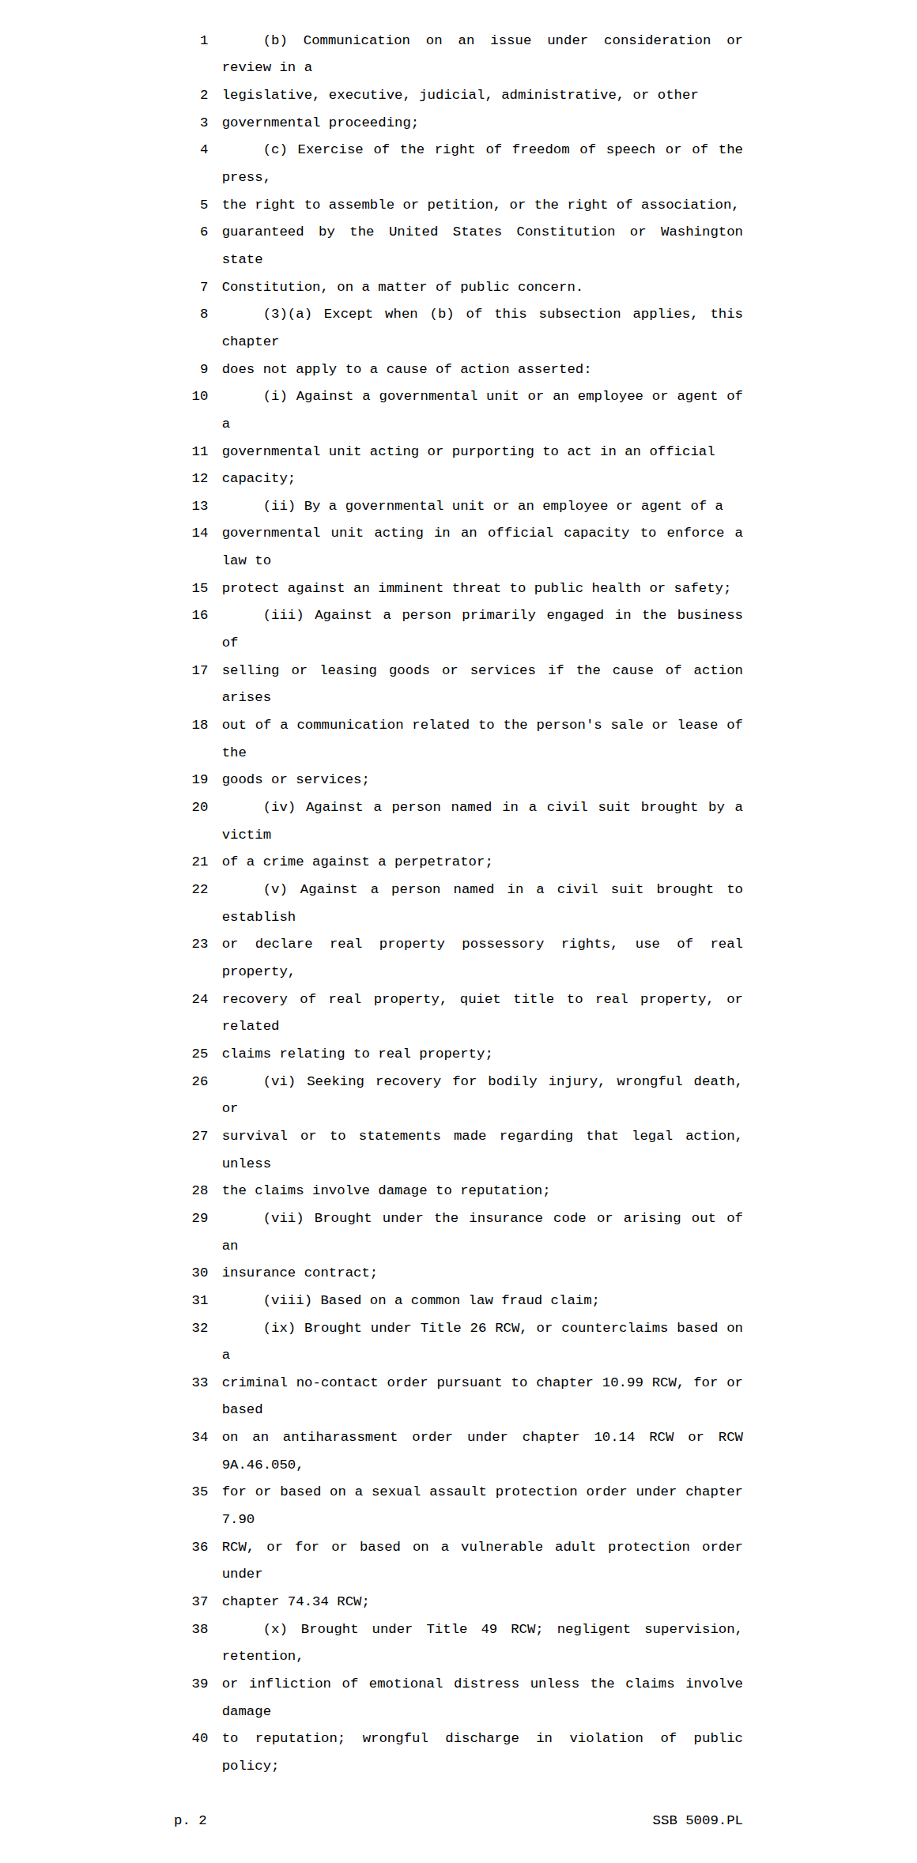(b) Communication on an issue under consideration or review in a
legislative, executive, judicial, administrative, or other
governmental proceeding;
(c) Exercise of the right of freedom of speech or of the press,
the right to assemble or petition, or the right of association,
guaranteed by the United States Constitution or Washington state
Constitution, on a matter of public concern.
(3)(a) Except when (b) of this subsection applies, this chapter
does not apply to a cause of action asserted:
(i) Against a governmental unit or an employee or agent of a
governmental unit acting or purporting to act in an official
capacity;
(ii) By a governmental unit or an employee or agent of a
governmental unit acting in an official capacity to enforce a law to
protect against an imminent threat to public health or safety;
(iii) Against a person primarily engaged in the business of
selling or leasing goods or services if the cause of action arises
out of a communication related to the person's sale or lease of the
goods or services;
(iv) Against a person named in a civil suit brought by a victim
of a crime against a perpetrator;
(v) Against a person named in a civil suit brought to establish
or declare real property possessory rights, use of real property,
recovery of real property, quiet title to real property, or related
claims relating to real property;
(vi) Seeking recovery for bodily injury, wrongful death, or
survival or to statements made regarding that legal action, unless
the claims involve damage to reputation;
(vii) Brought under the insurance code or arising out of an
insurance contract;
(viii) Based on a common law fraud claim;
(ix) Brought under Title 26 RCW, or counterclaims based on a
criminal no-contact order pursuant to chapter 10.99 RCW, for or based
on an antiharassment order under chapter 10.14 RCW or RCW 9A.46.050,
for or based on a sexual assault protection order under chapter 7.90
RCW, or for or based on a vulnerable adult protection order under
chapter 74.34 RCW;
(x) Brought under Title 49 RCW; negligent supervision, retention,
or infliction of emotional distress unless the claims involve damage
to reputation; wrongful discharge in violation of public policy;
p. 2 SSB 5009.PL